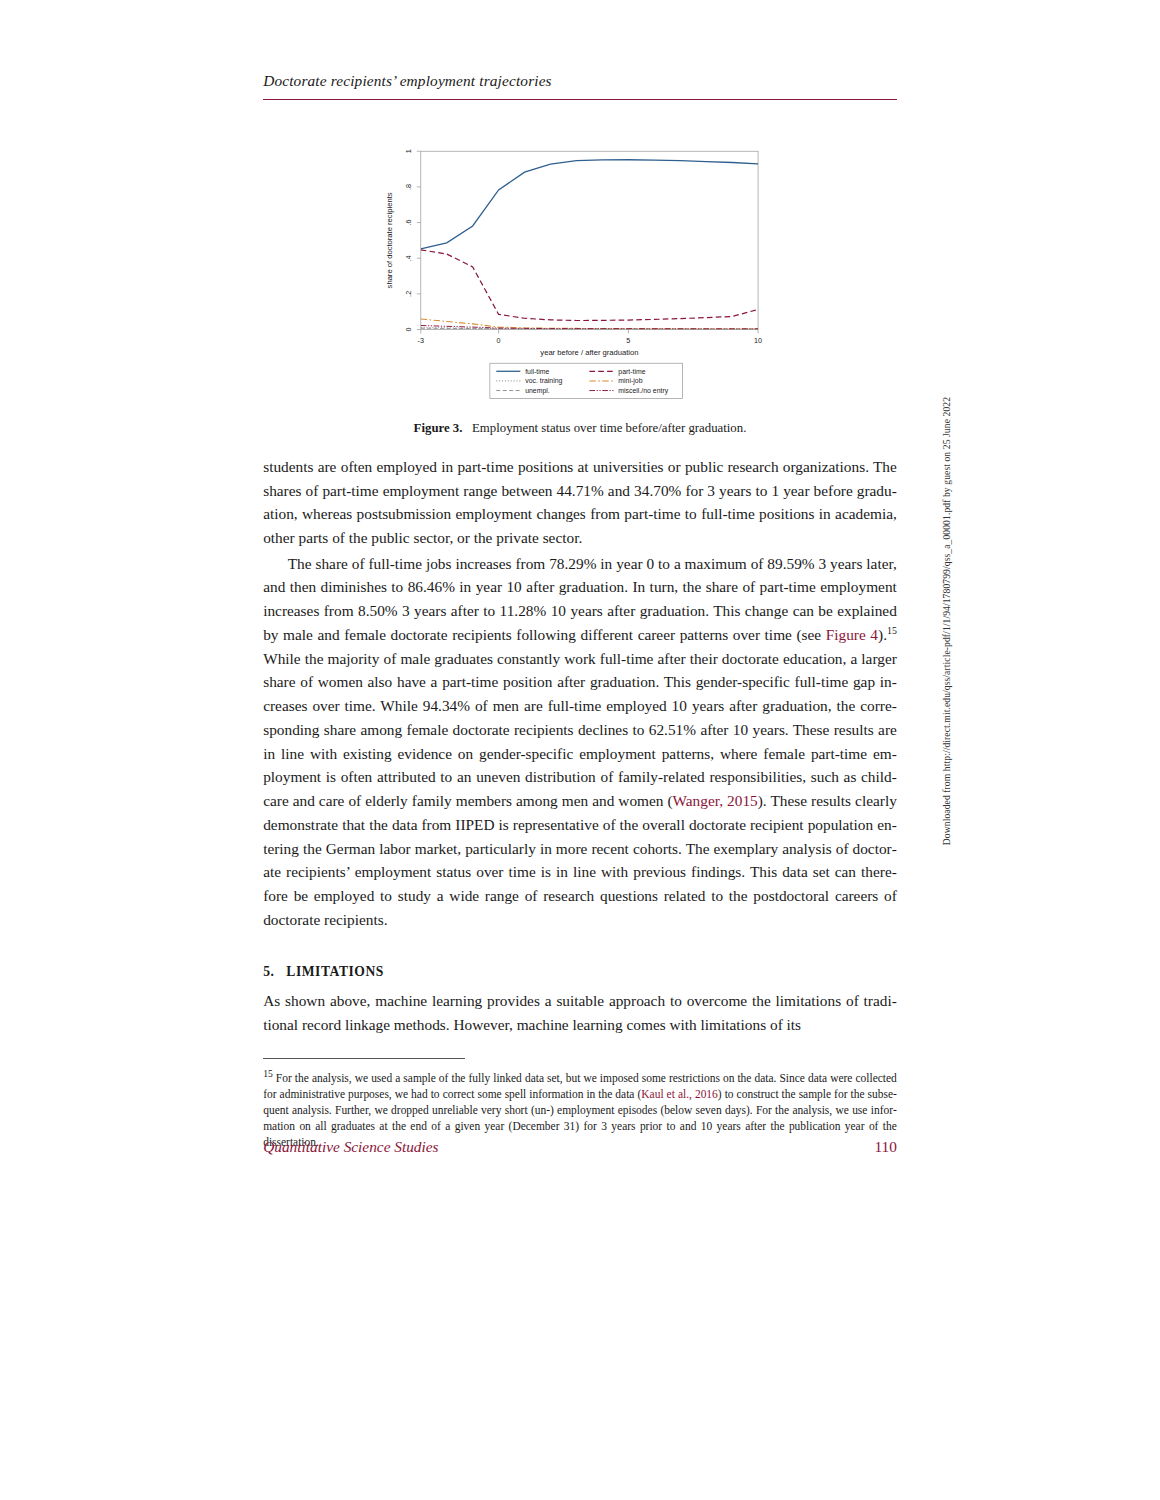Doctorate recipients’ employment trajectories
Downloaded from http://direct.mit.edu/qss/article-pdf/1/1/94/1780799/qss_a_00001.pdf by guest on 25 June 2022
0 .2 .4 .6 .8 1 share of doctorate recipients -3 0 5 10 year before / after graduation full-time voc. training unempl. part-time mini-job miscell./no entry
Figure 3. Employment status over time before/after graduation.
students are often employed in part-time positions at universities or public research organizations. The shares of part-time employment range between 44.71% and 34.70% for 3 years to 1 year before graduation, whereas postsubmission employment changes from part-time to full-time positions in academia, other parts of the public sector, or the private sector.
The share of full-time jobs increases from 78.29% in year 0 to a maximum of 89.59% 3 years later, and then diminishes to 86.46% in year 10 after graduation. In turn, the share of part-time employment increases from 8.50% 3 years after to 11.28% 10 years after graduation. This change can be explained by male and female doctorate recipients following different career patterns over time (see Figure 4).15 While the majority of male graduates constantly work full-time after their doctorate education, a larger share of women also have a part-time position after graduation. This gender-specific full-time gap increases over time. While 94.34% of men are full-time employed 10 years after graduation, the corresponding share among female doctorate recipients declines to 62.51% after 10 years. These results are in line with existing evidence on gender-specific employment patterns, where female part-time employment is often attributed to an uneven distribution of family-related responsibilities, such as childcare and care of elderly family members among men and women (Wanger, 2015). These results clearly demonstrate that the data from IIPED is representative of the overall doctorate recipient population entering the German labor market, particularly in more recent cohorts. The exemplary analysis of doctorate recipients’ employment status over time is in line with previous findings. This data set can therefore be employed to study a wide range of research questions related to the postdoctoral careers of doctorate recipients.
5. LIMITATIONS
As shown above, machine learning provides a suitable approach to overcome the limitations of traditional record linkage methods. However, machine learning comes with limitations of its
15 For the analysis, we used a sample of the fully linked data set, but we imposed some restrictions on the data. Since data were collected for administrative purposes, we had to correct some spell information in the data (Kaul et al., 2016) to construct the sample for the subsequent analysis. Further, we dropped unreliable very short (un-) employment episodes (below seven days). For the analysis, we use information on all graduates at the end of a given year (December 31) for 3 years prior to and 10 years after the publication year of the dissertation.
Quantitative Science Studies
110